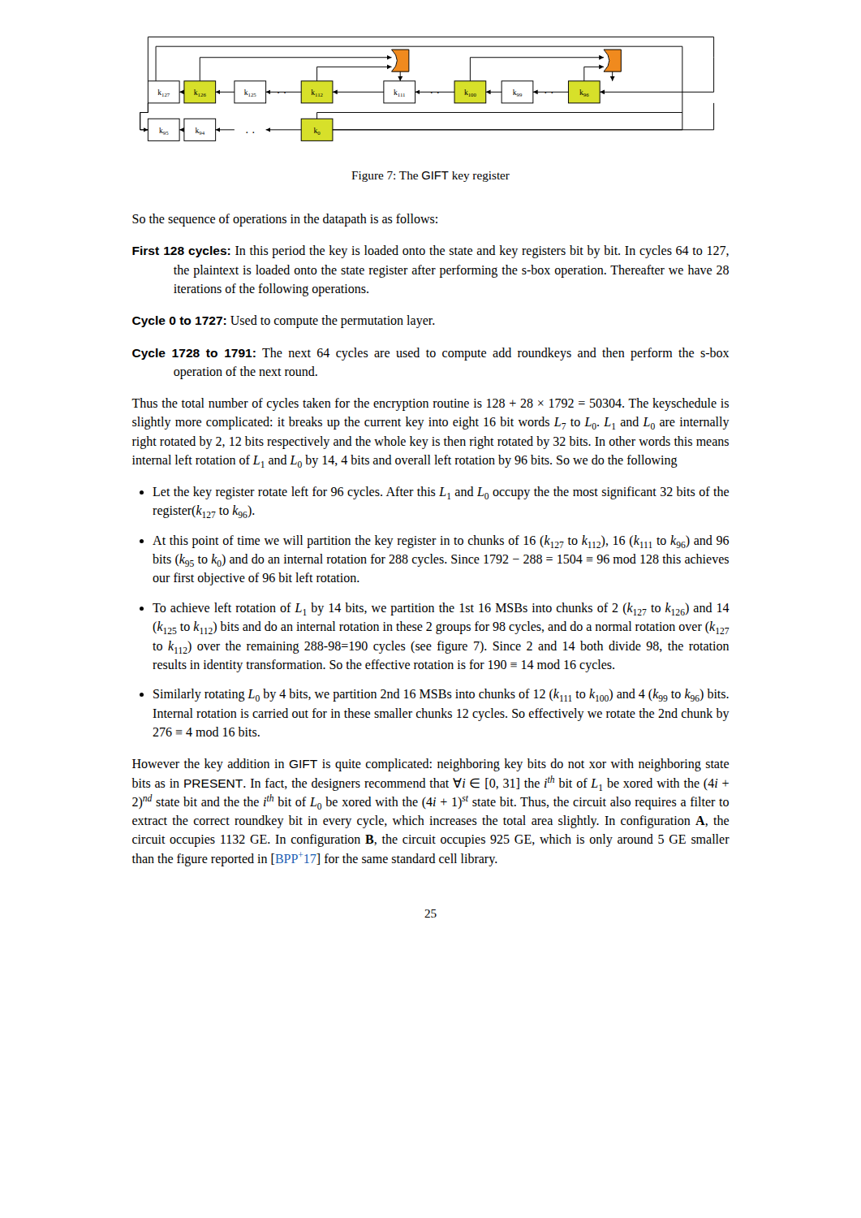k127 k126 k125 · · k112 k111 · · k100 k99 · · k96 k95 k94 · · k0
Figure 7: The GIFT key register
So the sequence of operations in the datapath is as follows:
First 128 cycles: In this period the key is loaded onto the state and key registers bit by bit. In cycles 64 to 127, the plaintext is loaded onto the state register after performing the s-box operation. Thereafter we have 28 iterations of the following operations.
Cycle 0 to 1727: Used to compute the permutation layer.
Cycle 1728 to 1791: The next 64 cycles are used to compute add roundkeys and then perform the s-box operation of the next round.
Thus the total number of cycles taken for the encryption routine is 128 + 28 × 1792 = 50304. The keyschedule is slightly more complicated: it breaks up the current key into eight 16 bit words L7 to L0. L1 and L0 are internally right rotated by 2, 12 bits respectively and the whole key is then right rotated by 32 bits. In other words this means internal left rotation of L1 and L0 by 14, 4 bits and overall left rotation by 96 bits. So we do the following
Let the key register rotate left for 96 cycles. After this L1 and L0 occupy the the most significant 32 bits of the register(k127 to k96).
At this point of time we will partition the key register in to chunks of 16 (k127 to k112), 16 (k111 to k96) and 96 bits (k95 to k0) and do an internal rotation for 288 cycles. Since 1792 − 288 = 1504 ≡ 96 mod 128 this achieves our first objective of 96 bit left rotation.
To achieve left rotation of L1 by 14 bits, we partition the 1st 16 MSBs into chunks of 2 (k127 to k126) and 14 (k125 to k112) bits and do an internal rotation in these 2 groups for 98 cycles, and do a normal rotation over (k127 to k112) over the remaining 288-98=190 cycles (see figure 7). Since 2 and 14 both divide 98, the rotation results in identity transformation. So the effective rotation is for 190 ≡ 14 mod 16 cycles.
Similarly rotating L0 by 4 bits, we partition 2nd 16 MSBs into chunks of 12 (k111 to k100) and 4 (k99 to k96) bits. Internal rotation is carried out for in these smaller chunks 12 cycles. So effectively we rotate the 2nd chunk by 276 ≡ 4 mod 16 bits.
However the key addition in GIFT is quite complicated: neighboring key bits do not xor with neighboring state bits as in PRESENT. In fact, the designers recommend that ∀i ∈ [0, 31] the ith bit of L1 be xored with the (4i + 2)nd state bit and the the ith bit of L0 be xored with the (4i + 1)st state bit. Thus, the circuit also requires a filter to extract the correct roundkey bit in every cycle, which increases the total area slightly. In configuration A, the circuit occupies 1132 GE. In configuration B, the circuit occupies 925 GE, which is only around 5 GE smaller than the figure reported in [BPP+17] for the same standard cell library.
25